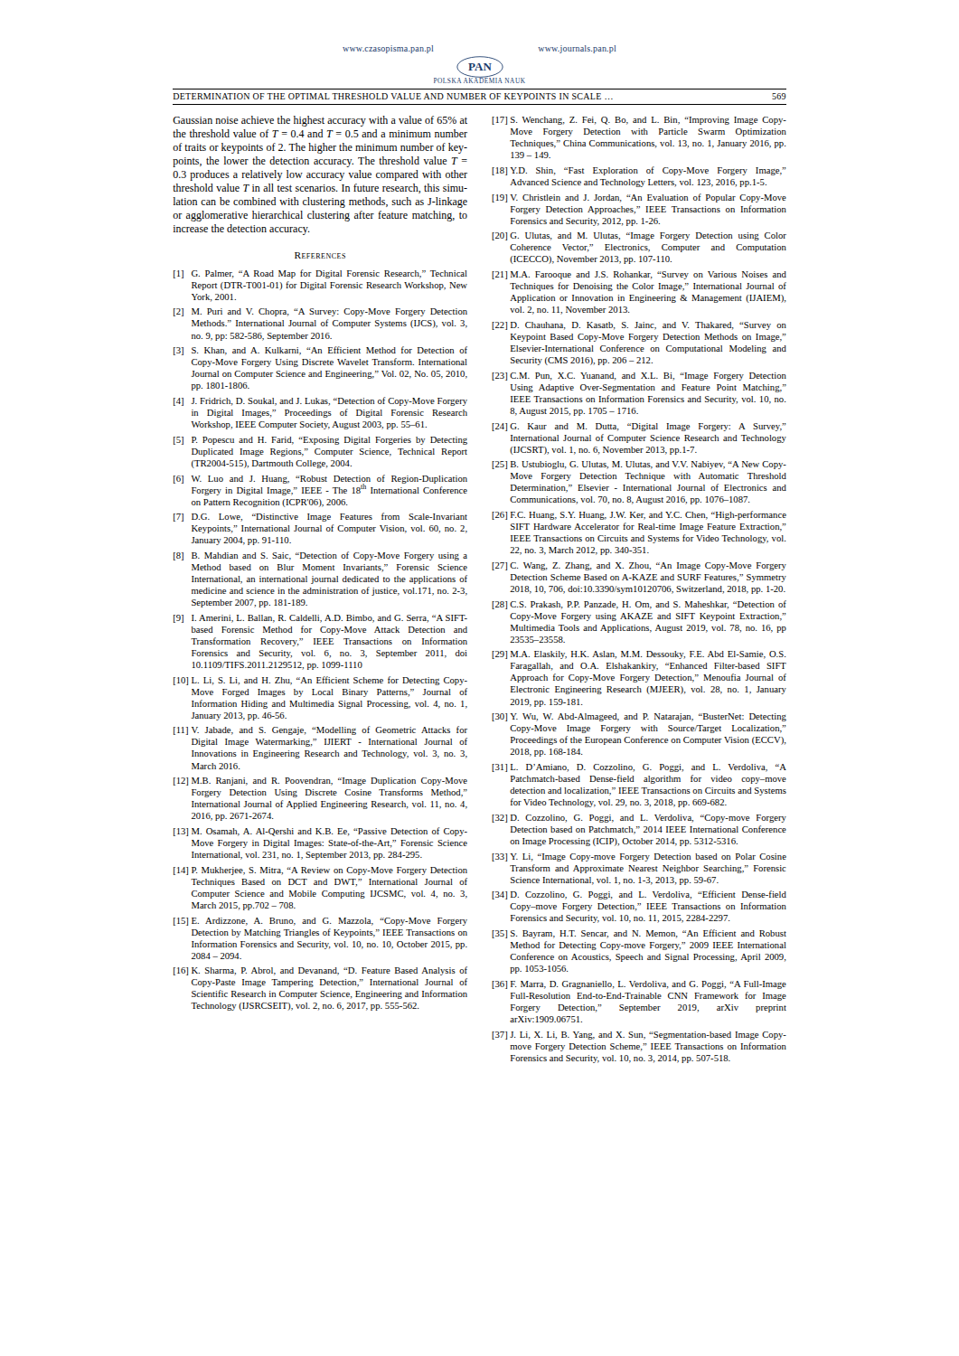www.czasopisma.pan.pl www.journals.pan.pl
PAN
POLSKA AKADEMIA NAUK
DETERMINATION OF THE OPTIMAL THRESHOLD VALUE AND NUMBER OF KEYPOINTS IN SCALE … 569
Gaussian noise achieve the highest accuracy with a value of 65% at the threshold value of T = 0.4 and T = 0.5 and a minimum number of traits or keypoints of 2. The higher the minimum number of keypoints, the lower the detection accuracy. The threshold value T = 0.3 produces a relatively low accuracy value compared with other threshold value T in all test scenarios. In future research, this simulation can be combined with clustering methods, such as J-linkage or agglomerative hierarchical clustering after feature matching, to increase the detection accuracy.
References
[1] G. Palmer, “A Road Map for Digital Forensic Research,” Technical Report (DTR-T001-01) for Digital Forensic Research Workshop, New York, 2001.
[2] M. Puri and V. Chopra, “A Survey: Copy-Move Forgery Detection Methods.” International Journal of Computer Systems (IJCS), vol. 3, no. 9, pp: 582-586, September 2016.
[3] S. Khan, and A. Kulkarni, “An Efficient Method for Detection of Copy-Move Forgery Using Discrete Wavelet Transform. International Journal on Computer Science and Engineering,” Vol. 02, No. 05, 2010, pp. 1801-1806.
[4] J. Fridrich, D. Soukal, and J. Lukas, “Detection of Copy-Move Forgery in Digital Images,” Proceedings of Digital Forensic Research Workshop, IEEE Computer Society, August 2003, pp. 55–61.
[5] P. Popescu and H. Farid, “Exposing Digital Forgeries by Detecting Duplicated Image Regions,” Computer Science, Technical Report (TR2004-515), Dartmouth College, 2004.
[6] W. Luo and J. Huang, “Robust Detection of Region-Duplication Forgery in Digital Image,” IEEE - The 18th International Conference on Pattern Recognition (ICPR'06), 2006.
[7] D.G. Lowe, “Distinctive Image Features from Scale-Invariant Keypoints,” International Journal of Computer Vision, vol. 60, no. 2, January 2004, pp. 91-110.
[8] B. Mahdian and S. Saic, “Detection of Copy-Move Forgery using a Method based on Blur Moment Invariants,” Forensic Science International, an international journal dedicated to the applications of medicine and science in the administration of justice, vol.171, no. 2-3, September 2007, pp. 181-189.
[9] I. Amerini, L. Ballan, R. Caldelli, A.D. Bimbo, and G. Serra, “A SIFT-based Forensic Method for Copy-Move Attack Detection and Transformation Recovery,” IEEE Transactions on Information Forensics and Security, vol. 6, no. 3, September 2011, doi 10.1109/TIFS.2011.2129512, pp. 1099-1110
[10] L. Li, S. Li, and H. Zhu, “An Efficient Scheme for Detecting Copy-Move Forged Images by Local Binary Patterns,” Journal of Information Hiding and Multimedia Signal Processing, vol. 4, no. 1, January 2013, pp. 46-56.
[11] V. Jabade, and S. Gengaje, “Modelling of Geometric Attacks for Digital Image Watermarking,” IJIERT - International Journal of Innovations in Engineering Research and Technology, vol. 3, no. 3, March 2016.
[12] M.B. Ranjani, and R. Poovendran, “Image Duplication Copy-Move Forgery Detection Using Discrete Cosine Transforms Method,” International Journal of Applied Engineering Research, vol. 11, no. 4, 2016, pp. 2671-2674.
[13] M. Osamah, A. Al-Qershi and K.B. Ee, “Passive Detection of Copy-Move Forgery in Digital Images: State-of-the-Art,” Forensic Science International, vol. 231, no. 1, September 2013, pp. 284-295.
[14] P. Mukherjee, S. Mitra, “A Review on Copy-Move Forgery Detection Techniques Based on DCT and DWT,” International Journal of Computer Science and Mobile Computing IJCSMC, vol. 4, no. 3, March 2015, pp.702 – 708.
[15] E. Ardizzone, A. Bruno, and G. Mazzola, “Copy-Move Forgery Detection by Matching Triangles of Keypoints,” IEEE Transactions on Information Forensics and Security, vol. 10, no. 10, October 2015, pp. 2084 – 2094.
[16] K. Sharma, P. Abrol, and Devanand, “D. Feature Based Analysis of Copy-Paste Image Tampering Detection,” International Journal of Scientific Research in Computer Science, Engineering and Information Technology (IJSRCSEIT), vol. 2, no. 6, 2017, pp. 555-562.
[17] S. Wenchang, Z. Fei, Q. Bo, and L. Bin, “Improving Image Copy-Move Forgery Detection with Particle Swarm Optimization Techniques,” China Communications, vol. 13, no. 1, January 2016, pp. 139 – 149.
[18] Y.D. Shin, “Fast Exploration of Copy-Move Forgery Image,” Advanced Science and Technology Letters, vol. 123, 2016, pp.1-5.
[19] V. Christlein and J. Jordan, “An Evaluation of Popular Copy-Move Forgery Detection Approaches,” IEEE Transactions on Information Forensics and Security, 2012, pp. 1-26.
[20] G. Ulutas, and M. Ulutas, “Image Forgery Detection using Color Coherence Vector,” Electronics, Computer and Computation (ICECCO), November 2013, pp. 107-110.
[21] M.A. Farooque and J.S. Rohankar, “Survey on Various Noises and Techniques for Denoising the Color Image,” International Journal of Application or Innovation in Engineering & Management (IJAIEM), vol. 2, no. 11, November 2013.
[22] D. Chauhana, D. Kasatb, S. Jainc, and V. Thakared, “Survey on Keypoint Based Copy-Move Forgery Detection Methods on Image,” Elsevier-International Conference on Computational Modeling and Security (CMS 2016), pp. 206 – 212.
[23] C.M. Pun, X.C. Yuanand, and X.L. Bi, “Image Forgery Detection Using Adaptive Over-Segmentation and Feature Point Matching,” IEEE Transactions on Information Forensics and Security, vol. 10, no. 8, August 2015, pp. 1705 – 1716.
[24] G. Kaur and M. Dutta, “Digital Image Forgery: A Survey,” International Journal of Computer Science Research and Technology (IJCSRT), vol. 1, no. 6, November 2013, pp.1-7.
[25] B. Ustubioglu, G. Ulutas, M. Ulutas, and V.V. Nabiyev, “A New Copy-Move Forgery Detection Technique with Automatic Threshold Determination,” Elsevier - International Journal of Electronics and Communications, vol. 70, no. 8, August 2016, pp. 1076–1087.
[26] F.C. Huang, S.Y. Huang, J.W. Ker, and Y.C. Chen, “High-performance SIFT Hardware Accelerator for Real-time Image Feature Extraction,” IEEE Transactions on Circuits and Systems for Video Technology, vol. 22, no. 3, March 2012, pp. 340-351.
[27] C. Wang, Z. Zhang, and X. Zhou, “An Image Copy-Move Forgery Detection Scheme Based on A-KAZE and SURF Features,” Symmetry 2018, 10, 706, doi:10.3390/sym10120706, Switzerland, 2018, pp. 1-20.
[28] C.S. Prakash, P.P. Panzade, H. Om, and S. Maheshkar, “Detection of Copy-Move Forgery using AKAZE and SIFT Keypoint Extraction,” Multimedia Tools and Applications, August 2019, vol. 78, no. 16, pp 23535–23558.
[29] M.A. Elaskily, H.K. Aslan, M.M. Dessouky, F.E. Abd El-Samie, O.S. Faragallah, and O.A. Elshakankiry, “Enhanced Filter-based SIFT Approach for Copy-Move Forgery Detection,” Menoufia Journal of Electronic Engineering Research (MJEER), vol. 28, no. 1, January 2019, pp. 159-181.
[30] Y. Wu, W. Abd-Almageed, and P. Natarajan, “BusterNet: Detecting Copy-Move Image Forgery with Source/Target Localization,” Proceedings of the European Conference on Computer Vision (ECCV), 2018, pp. 168-184.
[31] L. D’Amiano, D. Cozzolino, G. Poggi, and L. Verdoliva, “A Patchmatch-based Dense-field algorithm for video copy–move detection and localization,” IEEE Transactions on Circuits and Systems for Video Technology, vol. 29, no. 3, 2018, pp. 669-682.
[32] D. Cozzolino, G. Poggi, and L. Verdoliva, “Copy-move Forgery Detection based on Patchmatch,” 2014 IEEE International Conference on Image Processing (ICIP), October 2014, pp. 5312-5316.
[33] Y. Li, “Image Copy-move Forgery Detection based on Polar Cosine Transform and Approximate Nearest Neighbor Searching,” Forensic Science International, vol. 1, no. 1-3, 2013, pp. 59-67.
[34] D. Cozzolino, G. Poggi, and L. Verdoliva, “Efficient Dense-field Copy–move Forgery Detection,” IEEE Transactions on Information Forensics and Security, vol. 10, no. 11, 2015, 2284-2297.
[35] S. Bayram, H.T. Sencar, and N. Memon, “An Efficient and Robust Method for Detecting Copy-move Forgery,” 2009 IEEE International Conference on Acoustics, Speech and Signal Processing, April 2009, pp. 1053-1056.
[36] F. Marra, D. Gragnaniello, L. Verdoliva, and G. Poggi, “A Full-Image Full-Resolution End-to-End-Trainable CNN Framework for Image Forgery Detection,” September 2019, arXiv preprint arXiv:1909.06751.
[37] J. Li, X. Li, B. Yang, and X. Sun, “Segmentation-based Image Copy-move Forgery Detection Scheme,” IEEE Transactions on Information Forensics and Security, vol. 10, no. 3, 2014, pp. 507-518.